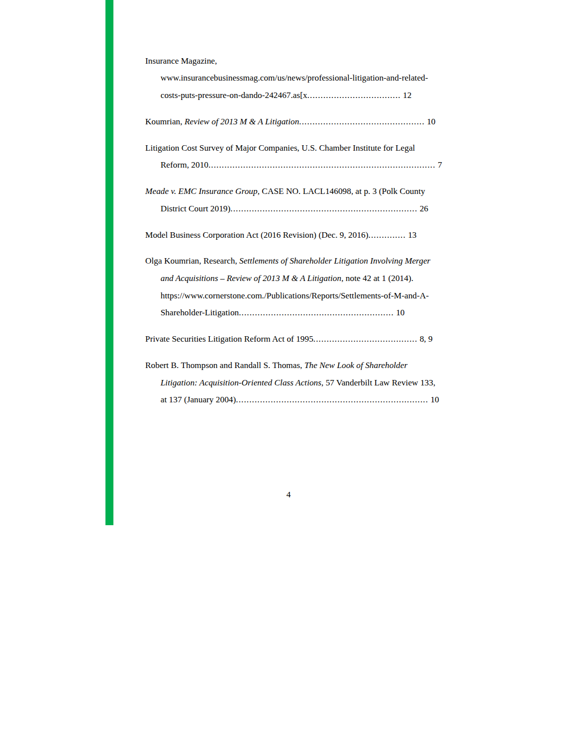Insurance Magazine,
www.insurancebusinessmag.com/us/news/professional-litigation-and-related-costs-puts-pressure-on-dando-242467.as[x................................... 12
Koumrian, Review of 2013 M & A Litigation............................................... 10
Litigation Cost Survey of Major Companies, U.S. Chamber Institute for Legal Reform, 2010..................................................................................... 7
Meade v. EMC Insurance Group, CASE NO. LACL146098, at p. 3 (Polk County District Court 2019)...................................................................... 26
Model Business Corporation Act (2016 Revision) (Dec. 9, 2016).............. 13
Olga Koumrian, Research, Settlements of Shareholder Litigation Involving Merger and Acquisitions – Review of 2013 M & A Litigation, note 42 at 1 (2014). https://www.cornerstone.com./Publications/Reports/Settlements-of-M-and-A-Shareholder-Litigation.......................................................... 10
Private Securities Litigation Reform Act of 1995....................................... 8, 9
Robert B. Thompson and Randall S. Thomas, The New Look of Shareholder Litigation: Acquisition-Oriented Class Actions, 57 Vanderbilt Law Review 133, at 137 (January 2004)........................................................................ 10
4